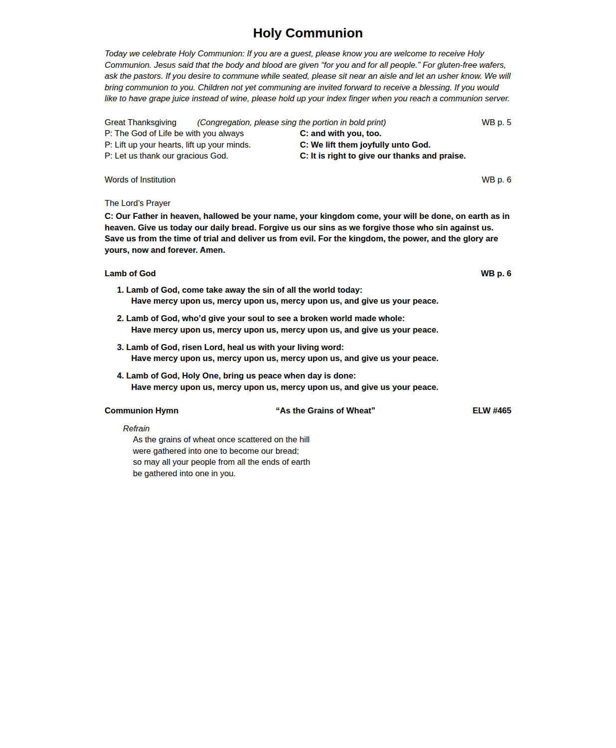Holy Communion
Today we celebrate Holy Communion: If you are a guest, please know you are welcome to receive Holy Communion. Jesus said that the body and blood are given “for you and for all people.” For gluten-free wafers, ask the pastors. If you desire to commune while seated, please sit near an aisle and let an usher know. We will bring communion to you. Children not yet communing are invited forward to receive a blessing. If you would like to have grape juice instead of wine, please hold up your index finger when you reach a communion server.
Great Thanksgiving (Congregation, please sing the portion in bold print) WB p. 5
| P: The God of Life be with you always | C: and with you, too. |
| P: Lift up your hearts, lift up your minds. | C: We lift them joyfully unto God. |
| P: Let us thank our gracious God. | C: It is right to give our thanks and praise. |
Words of Institution WB p. 6
The Lord’s Prayer
C: Our Father in heaven, hallowed be your name, your kingdom come, your will be done, on earth as in heaven. Give us today our daily bread. Forgive us our sins as we forgive those who sin against us. Save us from the time of trial and deliver us from evil. For the kingdom, the power, and the glory are yours, now and forever. Amen.
Lamb of God WB p. 6
Lamb of God, come take away the sin of all the world today: Have mercy upon us, mercy upon us, mercy upon us, and give us your peace.
Lamb of God, who’d give your soul to see a broken world made whole: Have mercy upon us, mercy upon us, mercy upon us, and give us your peace.
Lamb of God, risen Lord, heal us with your living word: Have mercy upon us, mercy upon us, mercy upon us, and give us your peace.
Lamb of God, Holy One, bring us peace when day is done: Have mercy upon us, mercy upon us, mercy upon us, and give us your peace.
Communion Hymn “As the Grains of Wheat” ELW #465
Refrain
As the grains of wheat once scattered on the hill
were gathered into one to become our bread;
so may all your people from all the ends of earth
be gathered into one in you.